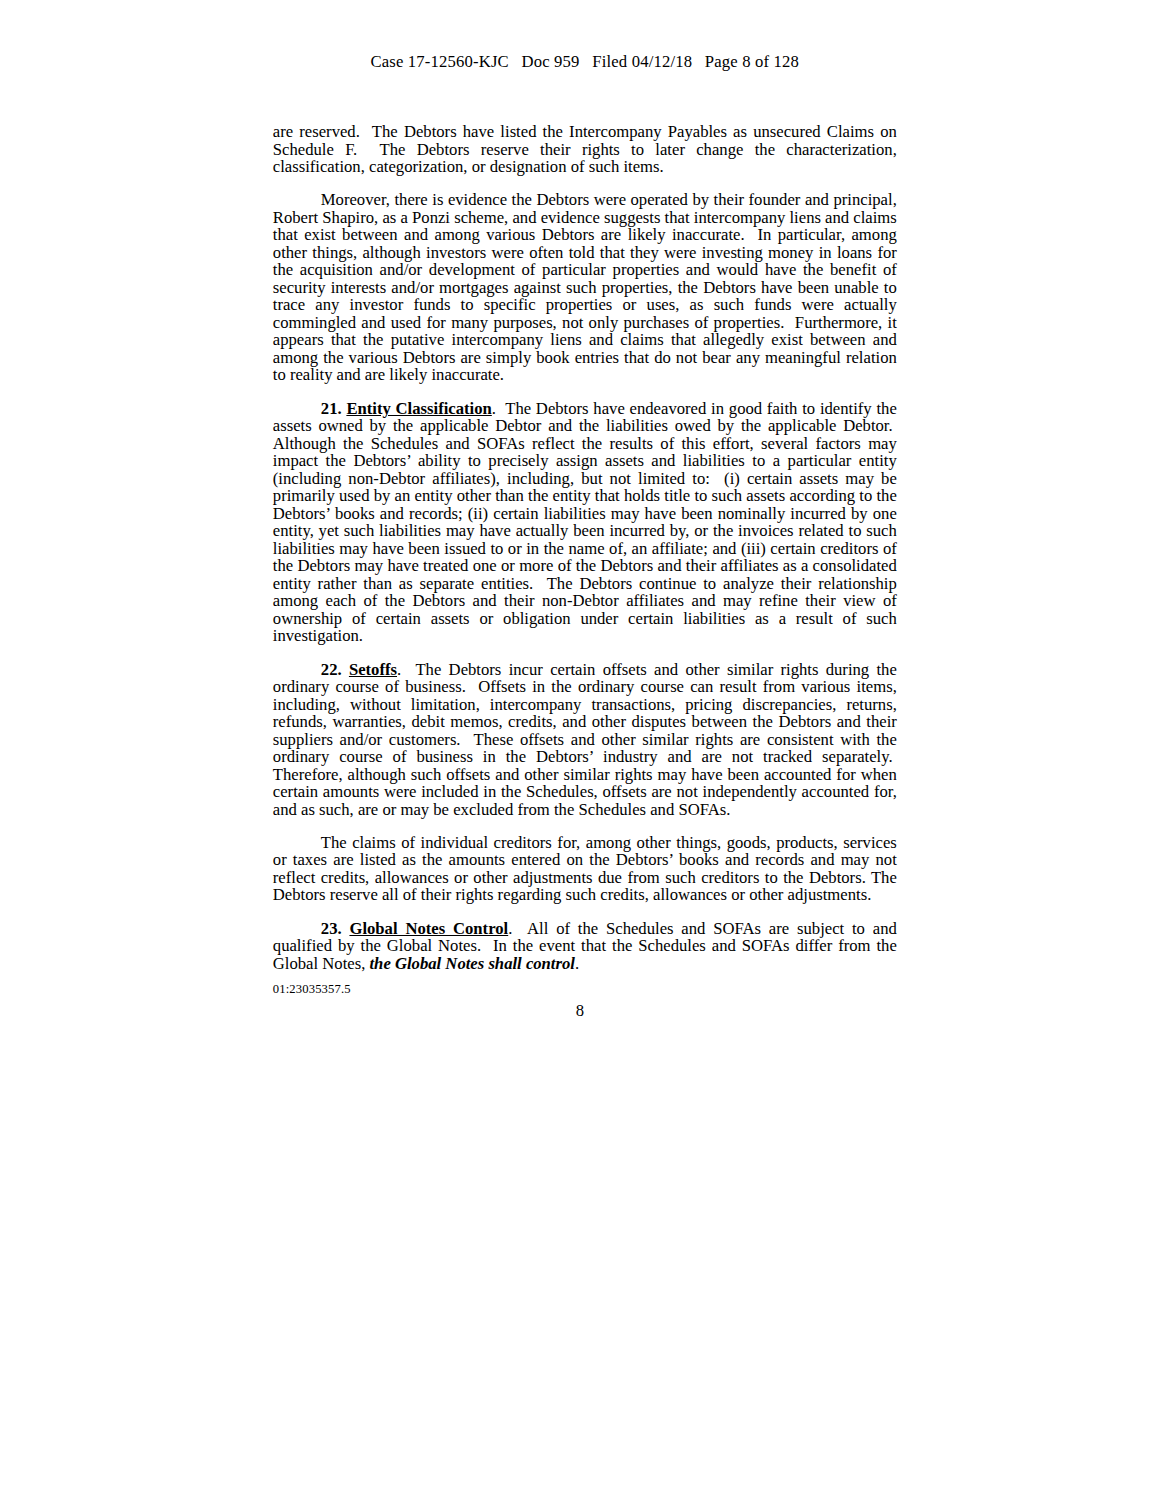Case 17-12560-KJC Doc 959 Filed 04/12/18 Page 8 of 128
are reserved. The Debtors have listed the Intercompany Payables as unsecured Claims on Schedule F. The Debtors reserve their rights to later change the characterization, classification, categorization, or designation of such items.
Moreover, there is evidence the Debtors were operated by their founder and principal, Robert Shapiro, as a Ponzi scheme, and evidence suggests that intercompany liens and claims that exist between and among various Debtors are likely inaccurate. In particular, among other things, although investors were often told that they were investing money in loans for the acquisition and/or development of particular properties and would have the benefit of security interests and/or mortgages against such properties, the Debtors have been unable to trace any investor funds to specific properties or uses, as such funds were actually commingled and used for many purposes, not only purchases of properties. Furthermore, it appears that the putative intercompany liens and claims that allegedly exist between and among the various Debtors are simply book entries that do not bear any meaningful relation to reality and are likely inaccurate.
21. Entity Classification. The Debtors have endeavored in good faith to identify the assets owned by the applicable Debtor and the liabilities owed by the applicable Debtor. Although the Schedules and SOFAs reflect the results of this effort, several factors may impact the Debtors’ ability to precisely assign assets and liabilities to a particular entity (including non-Debtor affiliates), including, but not limited to: (i) certain assets may be primarily used by an entity other than the entity that holds title to such assets according to the Debtors’ books and records; (ii) certain liabilities may have been nominally incurred by one entity, yet such liabilities may have actually been incurred by, or the invoices related to such liabilities may have been issued to or in the name of, an affiliate; and (iii) certain creditors of the Debtors may have treated one or more of the Debtors and their affiliates as a consolidated entity rather than as separate entities. The Debtors continue to analyze their relationship among each of the Debtors and their non-Debtor affiliates and may refine their view of ownership of certain assets or obligation under certain liabilities as a result of such investigation.
22. Setoffs. The Debtors incur certain offsets and other similar rights during the ordinary course of business. Offsets in the ordinary course can result from various items, including, without limitation, intercompany transactions, pricing discrepancies, returns, refunds, warranties, debit memos, credits, and other disputes between the Debtors and their suppliers and/or customers. These offsets and other similar rights are consistent with the ordinary course of business in the Debtors’ industry and are not tracked separately. Therefore, although such offsets and other similar rights may have been accounted for when certain amounts were included in the Schedules, offsets are not independently accounted for, and as such, are or may be excluded from the Schedules and SOFAs.
The claims of individual creditors for, among other things, goods, products, services or taxes are listed as the amounts entered on the Debtors’ books and records and may not reflect credits, allowances or other adjustments due from such creditors to the Debtors. The Debtors reserve all of their rights regarding such credits, allowances or other adjustments.
23. Global Notes Control. All of the Schedules and SOFAs are subject to and qualified by the Global Notes. In the event that the Schedules and SOFAs differ from the Global Notes, the Global Notes shall control.
01:23035357.5
8